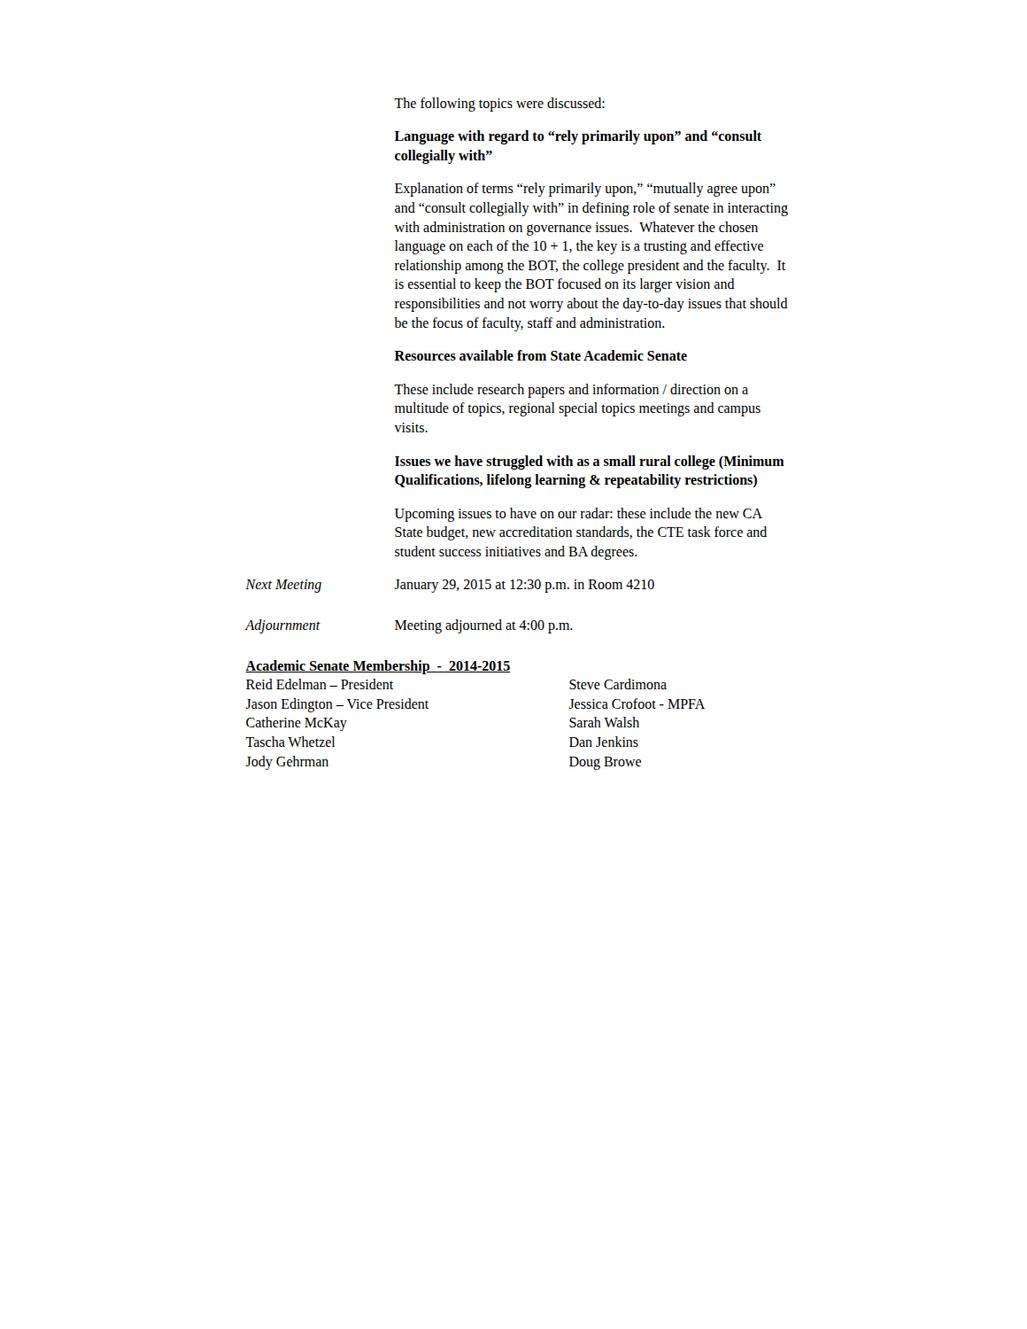The following topics were discussed:
Language with regard to “rely primarily upon” and “consult collegially with”
Explanation of terms “rely primarily upon,” “mutually agree upon” and “consult collegially with” in defining role of senate in interacting with administration on governance issues. Whatever the chosen language on each of the 10 + 1, the key is a trusting and effective relationship among the BOT, the college president and the faculty. It is essential to keep the BOT focused on its larger vision and responsibilities and not worry about the day-to-day issues that should be the focus of faculty, staff and administration.
Resources available from State Academic Senate
These include research papers and information / direction on a multitude of topics, regional special topics meetings and campus visits.
Issues we have struggled with as a small rural college (Minimum Qualifications, lifelong learning & repeatability restrictions)
Upcoming issues to have on our radar: these include the new CA State budget, new accreditation standards, the CTE task force and student success initiatives and BA degrees.
Next Meeting
January 29, 2015 at 12:30 p.m. in Room 4210
Adjournment
Meeting adjourned at 4:00 p.m.
Academic Senate Membership - 2014-2015
| Reid Edelman – President | Steve Cardimona |
| Jason Edington – Vice President | Jessica Crofoot - MPFA |
| Catherine McKay | Sarah Walsh |
| Tascha Whetzel | Dan Jenkins |
| Jody Gehrman | Doug Browe |